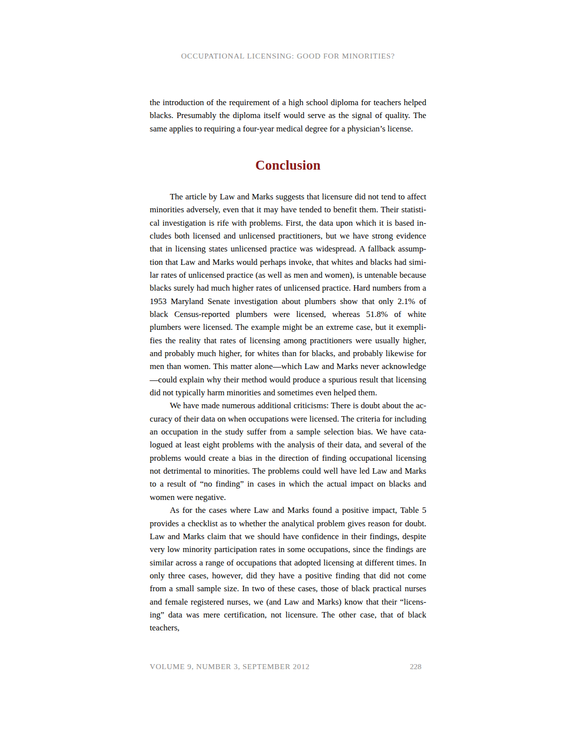Occupational Licensing: Good for Minorities?
the introduction of the requirement of a high school diploma for teachers helped blacks. Presumably the diploma itself would serve as the signal of quality. The same applies to requiring a four-year medical degree for a physician’s license.
Conclusion
The article by Law and Marks suggests that licensure did not tend to affect minorities adversely, even that it may have tended to benefit them. Their statistical investigation is rife with problems. First, the data upon which it is based includes both licensed and unlicensed practitioners, but we have strong evidence that in licensing states unlicensed practice was widespread. A fallback assumption that Law and Marks would perhaps invoke, that whites and blacks had similar rates of unlicensed practice (as well as men and women), is untenable because blacks surely had much higher rates of unlicensed practice. Hard numbers from a 1953 Maryland Senate investigation about plumbers show that only 2.1% of black Census-reported plumbers were licensed, whereas 51.8% of white plumbers were licensed. The example might be an extreme case, but it exemplifies the reality that rates of licensing among practitioners were usually higher, and probably much higher, for whites than for blacks, and probably likewise for men than women. This matter alone—which Law and Marks never acknowledge—could explain why their method would produce a spurious result that licensing did not typically harm minorities and sometimes even helped them.
We have made numerous additional criticisms: There is doubt about the accuracy of their data on when occupations were licensed. The criteria for including an occupation in the study suffer from a sample selection bias. We have catalogued at least eight problems with the analysis of their data, and several of the problems would create a bias in the direction of finding occupational licensing not detrimental to minorities. The problems could well have led Law and Marks to a result of “no finding” in cases in which the actual impact on blacks and women were negative.
As for the cases where Law and Marks found a positive impact, Table 5 provides a checklist as to whether the analytical problem gives reason for doubt. Law and Marks claim that we should have confidence in their findings, despite very low minority participation rates in some occupations, since the findings are similar across a range of occupations that adopted licensing at different times. In only three cases, however, did they have a positive finding that did not come from a small sample size. In two of these cases, those of black practical nurses and female registered nurses, we (and Law and Marks) know that their “licensing” data was mere certification, not licensure. The other case, that of black teachers,
Volume 9, Number 3, September 2012 228